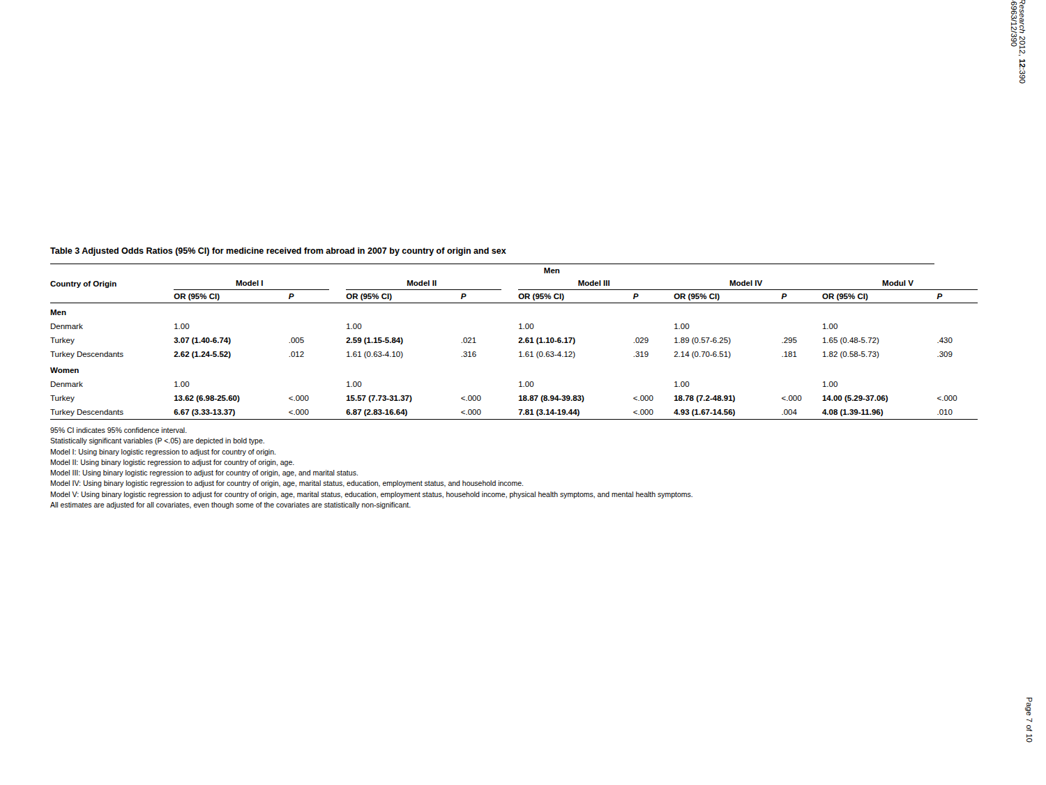Nielsen et al. BMC Health Services Research 2012, 12:390
http://www.biomedcentral.com/1472-6963/12/390
Page 7 of 10
Table 3 Adjusted Odds Ratios (95% CI) for medicine received from abroad in 2007 by country of origin and sex
| | Men |
| --- | --- |
| Country of Origin | Model I | | Model II | | Model III | Model IV | Modul V |
| | OR (95% CI) | P | | OR (95% CI) | P | | OR (95% CI) | P | OR (95% CI) | P | OR (95% CI) | P |
| Men | | | | | | | | | | | | |
| Denmark | 1.00 | | | 1.00 | | | 1.00 | | 1.00 | | 1.00 | |
| Turkey | 3.07 (1.40-6.74) | .005 | | 2.59 (1.15-5.84) | .021 | | 2.61 (1.10-6.17) | .029 | 1.89 (0.57-6.25) | .295 | 1.65 (0.48-5.72) | .430 |
| Turkey Descendants | 2.62 (1.24-5.52) | .012 | | 1.61 (0.63-4.10) | .316 | | 1.61 (0.63-4.12) | .319 | 2.14 (0.70-6.51) | .181 | 1.82 (0.58-5.73) | .309 |
| Women | | | | | | | | | | | | |
| Denmark | 1.00 | | | 1.00 | | | 1.00 | | 1.00 | | 1.00 | |
| Turkey | 13.62 (6.98-25.60) | <.000 | | 15.57 (7.73-31.37) | <.000 | | 18.87 (8.94-39.83) | <.000 | 18.78 (7.2-48.91) | <.000 | 14.00 (5.29-37.06) | <.000 |
| Turkey Descendants | 6.67 (3.33-13.37) | <.000 | | 6.87 (2.83-16.64) | <.000 | | 7.81 (3.14-19.44) | <.000 | 4.93 (1.67-14.56) | .004 | 4.08 (1.39-11.96) | .010 |
95% CI indicates 95% confidence interval.
Statistically significant variables (P <.05) are depicted in bold type.
Model I: Using binary logistic regression to adjust for country of origin.
Model II: Using binary logistic regression to adjust for country of origin, age.
Model III: Using binary logistic regression to adjust for country of origin, age, and marital status.
Model IV: Using binary logistic regression to adjust for country of origin, age, marital status, education, employment status, and household income.
Model V: Using binary logistic regression to adjust for country of origin, age, marital status, education, employment status, household income, physical health symptoms, and mental health symptoms.
All estimates are adjusted for all covariates, even though some of the covariates are statistically non-significant.